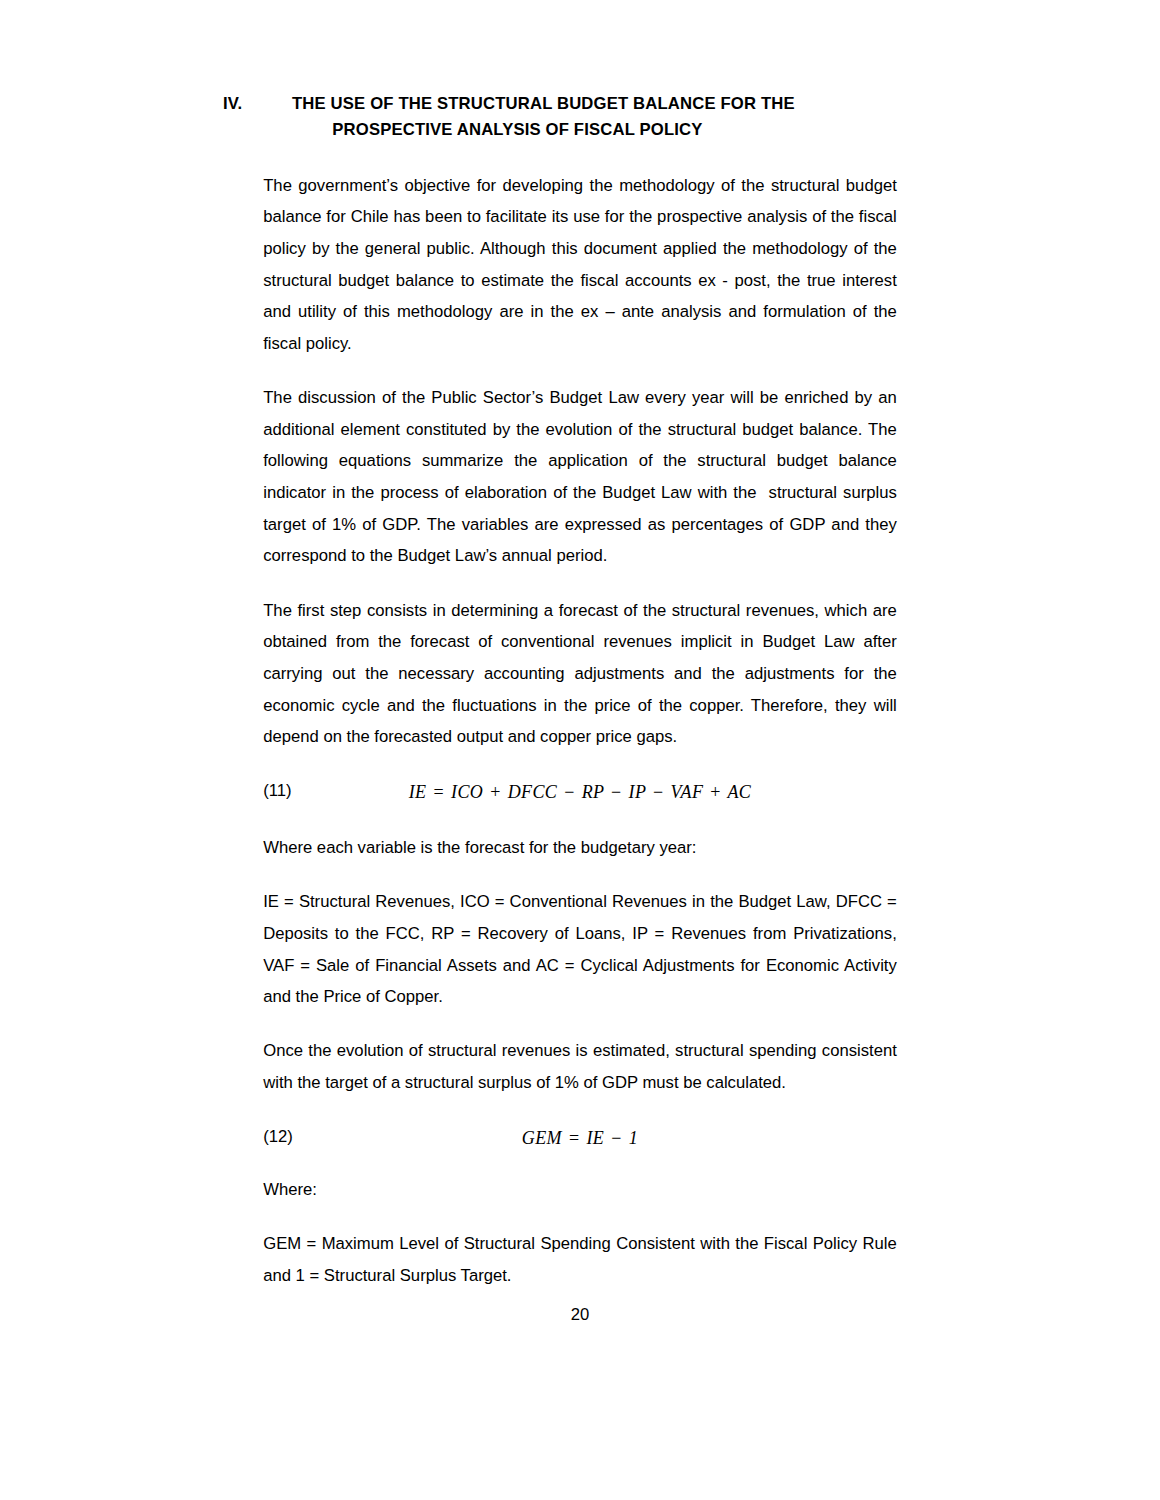IV. THE USE OF THE STRUCTURAL BUDGET BALANCE FOR THE PROSPECTIVE ANALYSIS OF FISCAL POLICY
The government’s objective for developing the methodology of the structural budget balance for Chile has been to facilitate its use for the prospective analysis of the fiscal policy by the general public. Although this document applied the methodology of the structural budget balance to estimate the fiscal accounts ex - post, the true interest and utility of this methodology are in the ex – ante analysis and formulation of the fiscal policy.
The discussion of the Public Sector’s Budget Law every year will be enriched by an additional element constituted by the evolution of the structural budget balance. The following equations summarize the application of the structural budget balance indicator in the process of elaboration of the Budget Law with the structural surplus target of 1% of GDP. The variables are expressed as percentages of GDP and they correspond to the Budget Law’s annual period.
The first step consists in determining a forecast of the structural revenues, which are obtained from the forecast of conventional revenues implicit in Budget Law after carrying out the necessary accounting adjustments and the adjustments for the economic cycle and the fluctuations in the price of the copper. Therefore, they will depend on the forecasted output and copper price gaps.
(11)
IE = ICO + DFCC − RP − IP − VAF + AC
Where each variable is the forecast for the budgetary year:
IE = Structural Revenues, ICO = Conventional Revenues in the Budget Law, DFCC = Deposits to the FCC, RP = Recovery of Loans, IP = Revenues from Privatizations, VAF = Sale of Financial Assets and AC = Cyclical Adjustments for Economic Activity and the Price of Copper.
Once the evolution of structural revenues is estimated, structural spending consistent with the target of a structural surplus of 1% of GDP must be calculated.
(12)
GEM = IE − 1
Where:
GEM = Maximum Level of Structural Spending Consistent with the Fiscal Policy Rule and 1 = Structural Surplus Target.
20